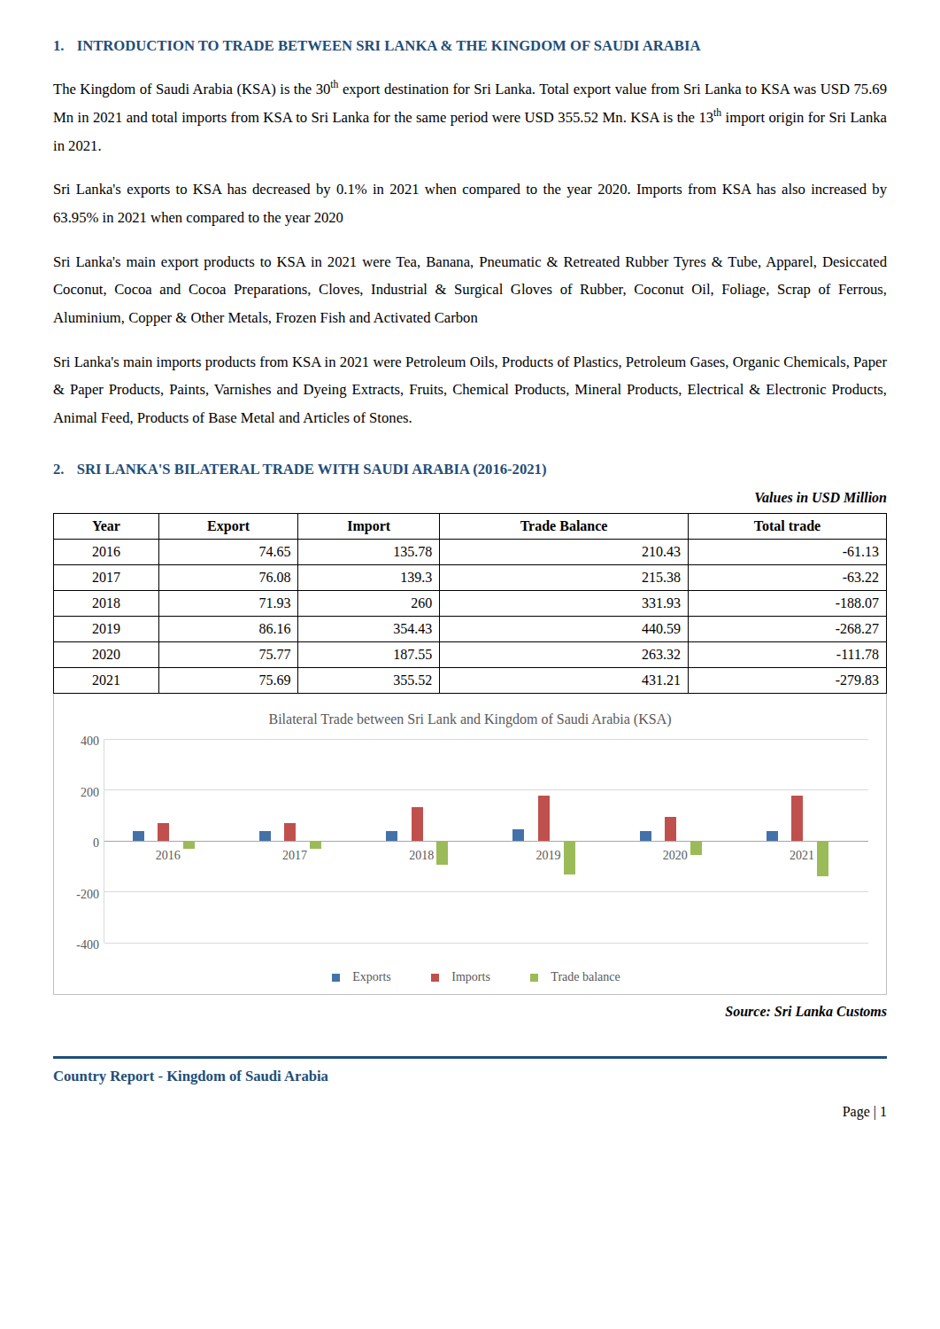1. INTRODUCTION TO TRADE BETWEEN SRI LANKA & THE KINGDOM OF SAUDI ARABIA
The Kingdom of Saudi Arabia (KSA) is the 30th export destination for Sri Lanka. Total export value from Sri Lanka to KSA was USD 75.69 Mn in 2021 and total imports from KSA to Sri Lanka for the same period were USD 355.52 Mn. KSA is the 13th import origin for Sri Lanka in 2021.
Sri Lanka's exports to KSA has decreased by 0.1% in 2021 when compared to the year 2020. Imports from KSA has also increased by 63.95% in 2021 when compared to the year 2020
Sri Lanka's main export products to KSA in 2021 were Tea, Banana, Pneumatic & Retreated Rubber Tyres & Tube, Apparel, Desiccated Coconut, Cocoa and Cocoa Preparations, Cloves, Industrial & Surgical Gloves of Rubber, Coconut Oil, Foliage, Scrap of Ferrous, Aluminium, Copper & Other Metals, Frozen Fish and Activated Carbon
Sri Lanka's main imports products from KSA in 2021 were Petroleum Oils, Products of Plastics, Petroleum Gases, Organic Chemicals, Paper & Paper Products, Paints, Varnishes and Dyeing Extracts, Fruits, Chemical Products, Mineral Products, Electrical & Electronic Products, Animal Feed, Products of Base Metal and Articles of Stones.
2. SRI LANKA'S BILATERAL TRADE WITH SAUDI ARABIA (2016-2021)
Values in USD Million
| Year | Export | Import | Trade Balance | Total trade |
| --- | --- | --- | --- | --- |
| 2016 | 74.65 | 135.78 | 210.43 | -61.13 |
| 2017 | 76.08 | 139.3 | 215.38 | -63.22 |
| 2018 | 71.93 | 260 | 331.93 | -188.07 |
| 2019 | 86.16 | 354.43 | 440.59 | -268.27 |
| 2020 | 75.77 | 187.55 | 263.32 | -111.78 |
| 2021 | 75.69 | 355.52 | 431.21 | -279.83 |
Bilateral Trade between Sri Lank and Kingdom of Saudi Arabia (KSA)
400
200
0
-200
-400
2016
2017
2018
2019
2020
2021
Exports Imports Trade balance
Source: Sri Lanka Customs
Country Report - Kingdom of Saudi Arabia
Page | 1